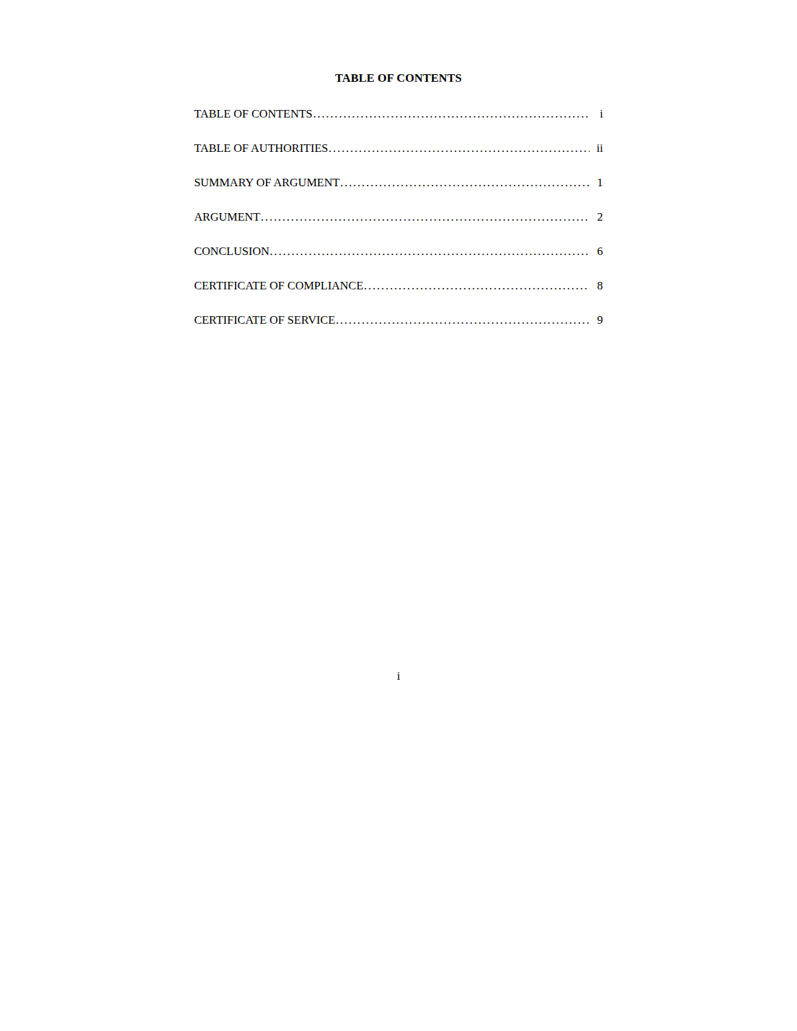TABLE OF CONTENTS
TABLE OF CONTENTS ................................................................................. i
TABLE OF AUTHORITIES ................................................................................. ii
SUMMARY OF ARGUMENT ................................................................................. 1
ARGUMENT ................................................................................. 2
CONCLUSION ................................................................................. 6
CERTIFICATE OF COMPLIANCE ................................................................................. 8
CERTIFICATE OF SERVICE ................................................................................. 9
i